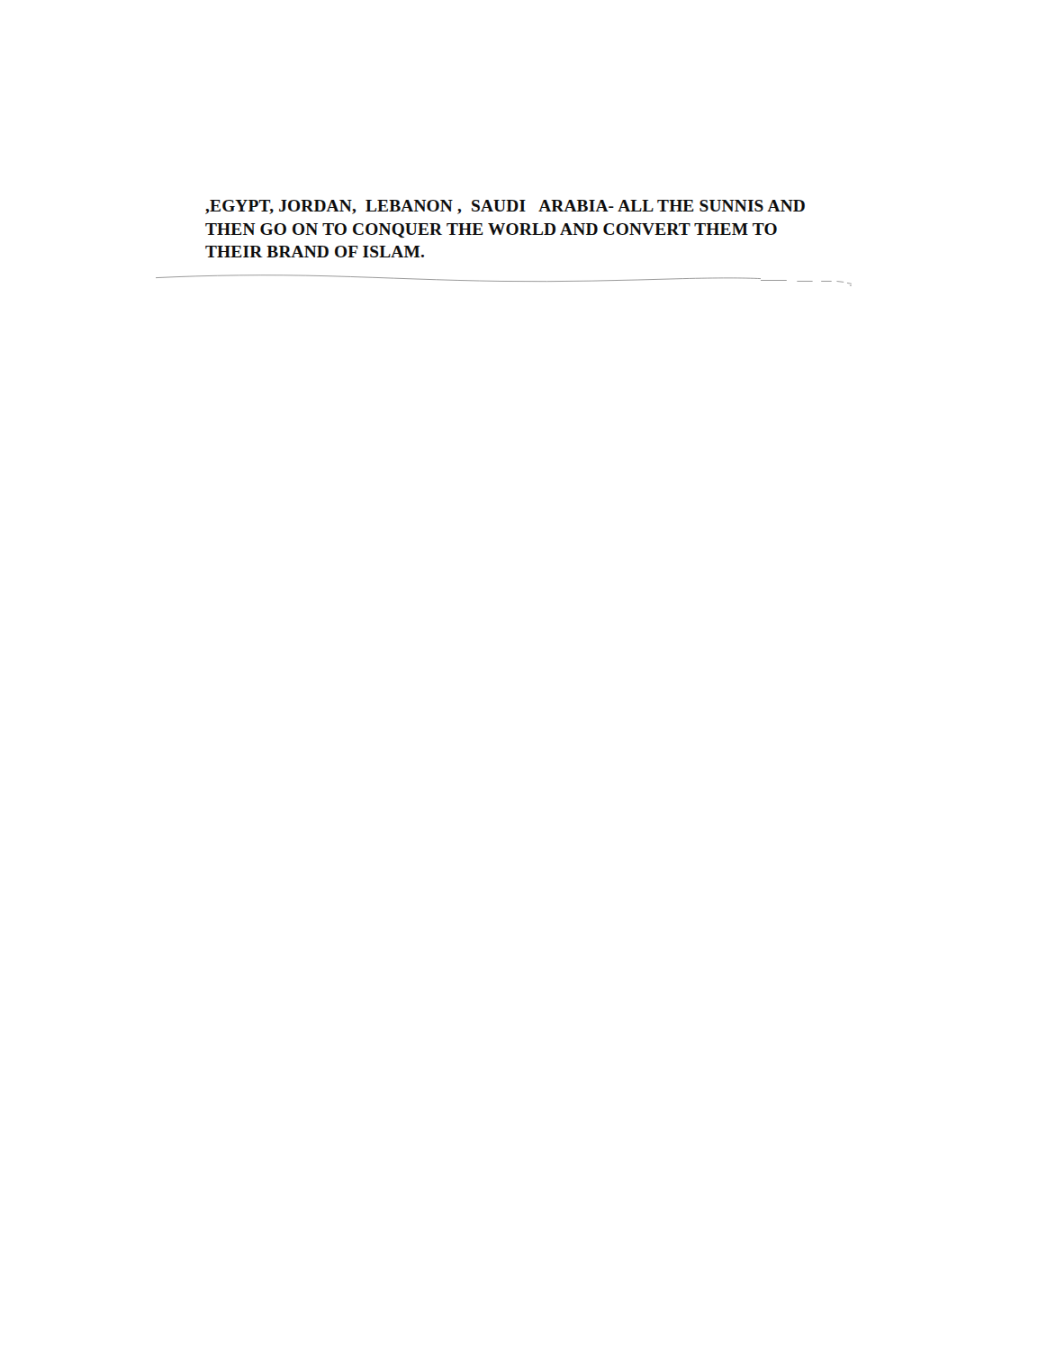,EGYPT, JORDAN, LEBANON , SAUDI ARABIA- ALL THE SUNNIS AND THEN GO ON TO CONQUER THE WORLD AND CONVERT THEM TO THEIR BRAND OF ISLAM.